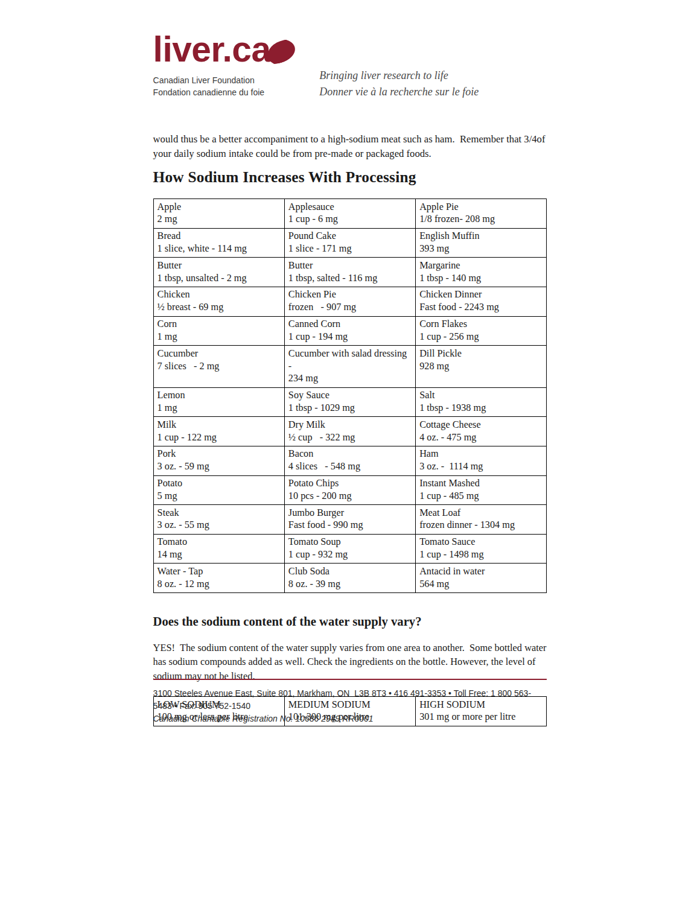liver. ca
Canadian Liver Foundation
Fondation canadienne du foie
Bringing liver research to life
Donner vie à la recherche sur le foie
would thus be a better accompaniment to a high-sodium meat such as ham. Remember that 3/4of your daily sodium intake could be from pre-made or packaged foods.
How Sodium Increases With Processing
| Apple 2 mg | Applesauce 1 cup - 6 mg | Apple Pie 1/8 frozen- 208 mg |
| Bread 1 slice, white - 114 mg | Pound Cake 1 slice - 171 mg | English Muffin 393 mg |
| Butter 1 tbsp, unsalted - 2 mg | Butter 1 tbsp, salted - 116 mg | Margarine 1 tbsp - 140 mg |
| Chicken ½ breast - 69 mg | Chicken Pie frozen - 907 mg | Chicken Dinner Fast food - 2243 mg |
| Corn 1 mg | Canned Corn 1 cup - 194 mg | Corn Flakes 1 cup - 256 mg |
| Cucumber 7 slices - 2 mg | Cucumber with salad dressing - 234 mg | Dill Pickle 928 mg |
| Lemon 1 mg | Soy Sauce 1 tbsp - 1029 mg | Salt 1 tbsp - 1938 mg |
| Milk 1 cup - 122 mg | Dry Milk ½ cup - 322 mg | Cottage Cheese 4 oz. - 475 mg |
| Pork 3 oz. - 59 mg | Bacon 4 slices - 548 mg | Ham 3 oz. - 1114 mg |
| Potato 5 mg | Potato Chips 10 pcs - 200 mg | Instant Mashed 1 cup - 485 mg |
| Steak 3 oz. - 55 mg | Jumbo Burger Fast food - 990 mg | Meat Loaf frozen dinner - 1304 mg |
| Tomato 14 mg | Tomato Soup 1 cup - 932 mg | Tomato Sauce 1 cup - 1498 mg |
| Water - Tap 8 oz. - 12 mg | Club Soda 8 oz. - 39 mg | Antacid in water 564 mg |
Does the sodium content of the water supply vary?
YES! The sodium content of the water supply varies from one area to another. Some bottled water has sodium compounds added as well. Check the ingredients on the bottle. However, the level of sodium may not be listed.
| LOW SODIUM 100 mg or less per litre | MEDIUM SODIUM 101-300 mg per litre | HIGH SODIUM 301 mg or more per litre |
3100 Steeles Avenue East, Suite 801, Markham, ON L3B 8T3 • 416 491-3353 • Toll Free: 1 800 563-5483 • Fax: 905 752-1540
Canadian Charitable Registration No. 10686 2949 RR0001